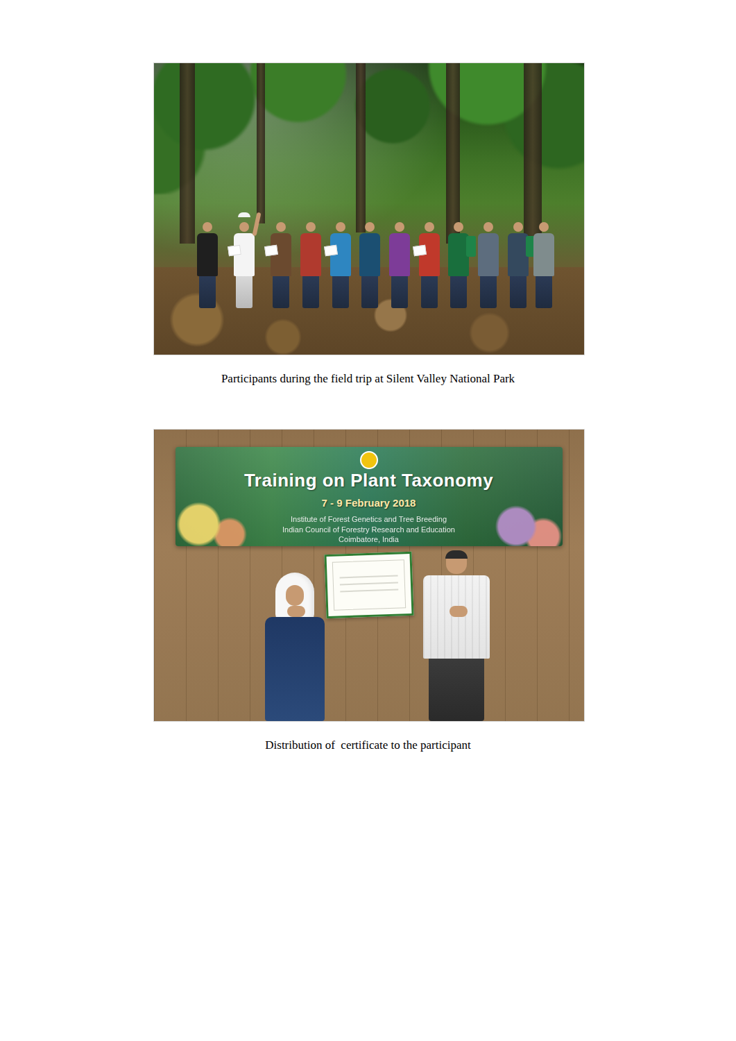Participants during the field trip at Silent Valley National Park
Training on Plant Taxonomy
7 - 9 February 2018
Institute of Forest Genetics and Tree Breeding
Indian Council of Forestry Research and Education
Coimbatore, India
Distribution of certificate to the participant